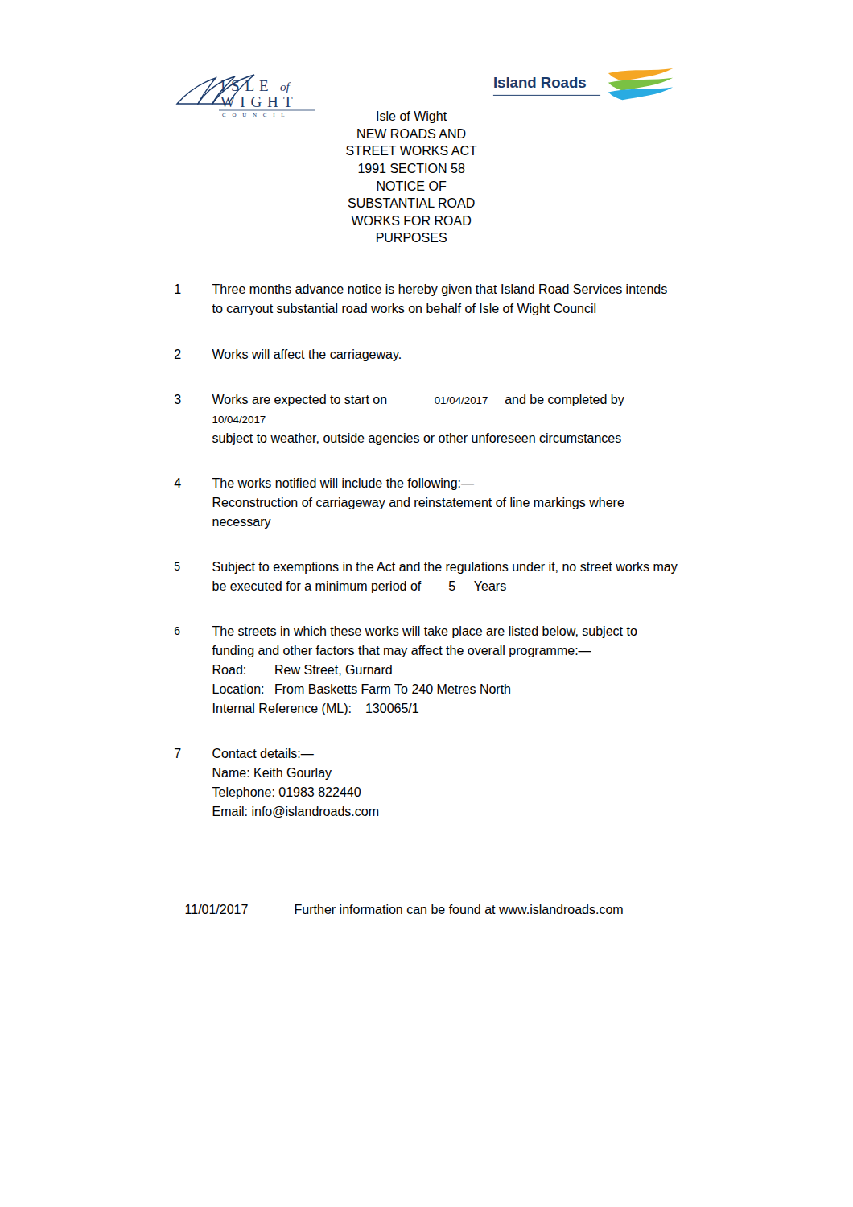I S L E of W I G H T C O U N C I L
Isle of Wight
NEW ROADS AND STREET WORKS ACT 1991 SECTION 58
NOTICE OF SUBSTANTIAL ROAD WORKS FOR ROAD PURPOSES
Island Roads
1
Three months advance notice is hereby given that Island Road Services intends to carryout substantial road works on behalf of Isle of Wight Council
2
Works will affect the carriageway.
3
Works are expected to start on 01/04/2017 and be completed by 10/04/2017
subject to weather, outside agencies or other unforeseen circumstances
4
The works notified will include the following:—
Reconstruction of carriageway and reinstatement of line markings where necessary
5
Subject to exemptions in the Act and the regulations under it, no street works may
be executed for a minimum period of 5 Years
6
The streets in which these works will take place are listed below, subject to funding and other factors that may affect the overall programme:—
Road: Rew Street, Gurnard
Location: From Basketts Farm To 240 Metres North
Internal Reference (ML): 130065/1
7
Contact details:—
Name: Keith Gourlay
Telephone: 01983 822440
Email: info@islandroads.com
11/01/2017 Further information can be found at www.islandroads.com